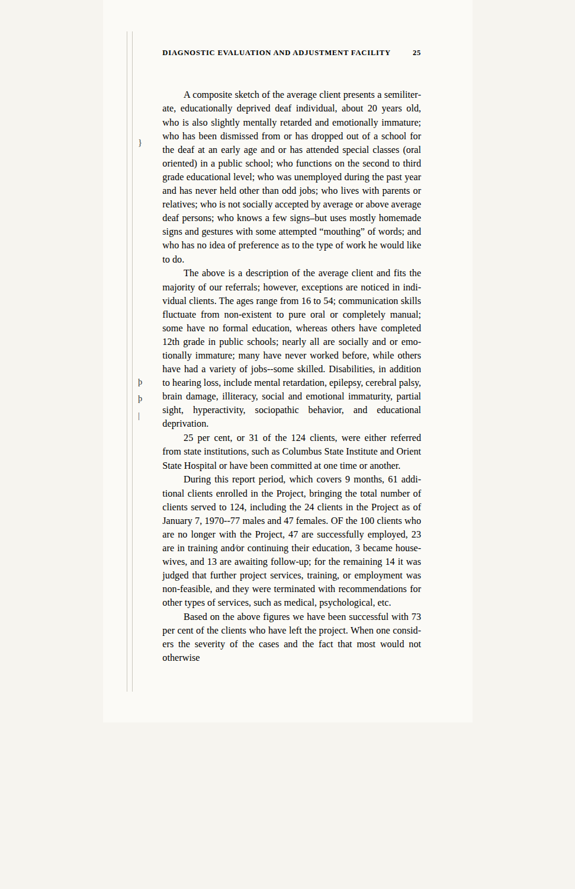} þ þ |
Diagnostic Evaluation and Adjustment Facility 25
A composite sketch of the average client presents a semiliterate, educationally deprived deaf individual, about 20 years old, who is also slightly mentally retarded and emotionally immature; who has been dismissed from or has dropped out of a school for the deaf at an early age and or has attended special classes (oral oriented) in a public school; who functions on the second to third grade educational level; who was unemployed during the past year and has never held other than odd jobs; who lives with parents or relatives; who is not socially accepted by average or above average deaf persons; who knows a few signs–but uses mostly homemade signs and gestures with some attempted “mouthing” of words; and who has no idea of preference as to the type of work he would like to do.
The above is a description of the average client and fits the majority of our referrals; however, exceptions are noticed in individual clients. The ages range from 16 to 54; communication skills fluctuate from non-existent to pure oral or completely manual; some have no formal education, whereas others have completed 12th grade in public schools; nearly all are socially and or emotionally immature; many have never worked before, while others have had a variety of jobs--some skilled. Disabilities, in addition to hearing loss, include mental retardation, epilepsy, cerebral palsy, brain damage, illiteracy, social and emotional immaturity, partial sight, hyperactivity, sociopathic behavior, and educational deprivation.
25 per cent, or 31 of the 124 clients, were either referred from state institutions, such as Columbus State Institute and Orient State Hospital or have been committed at one time or another.
During this report period, which covers 9 months, 61 additional clients enrolled in the Project, bringing the total number of clients served to 124, including the 24 clients in the Project as of January 7, 1970--77 males and 47 females. OF the 100 clients who are no longer with the Project, 47 are successfully employed, 23 are in training and⁄or continuing their education, 3 became housewives, and 13 are awaiting follow-up; for the remaining 14 it was judged that further project services, training, or employment was non-feasible, and they were terminated with recommendations for other types of services, such as medical, psychological, etc.
Based on the above figures we have been successful with 73 per cent of the clients who have left the project. When one considers the severity of the cases and the fact that most would not otherwise